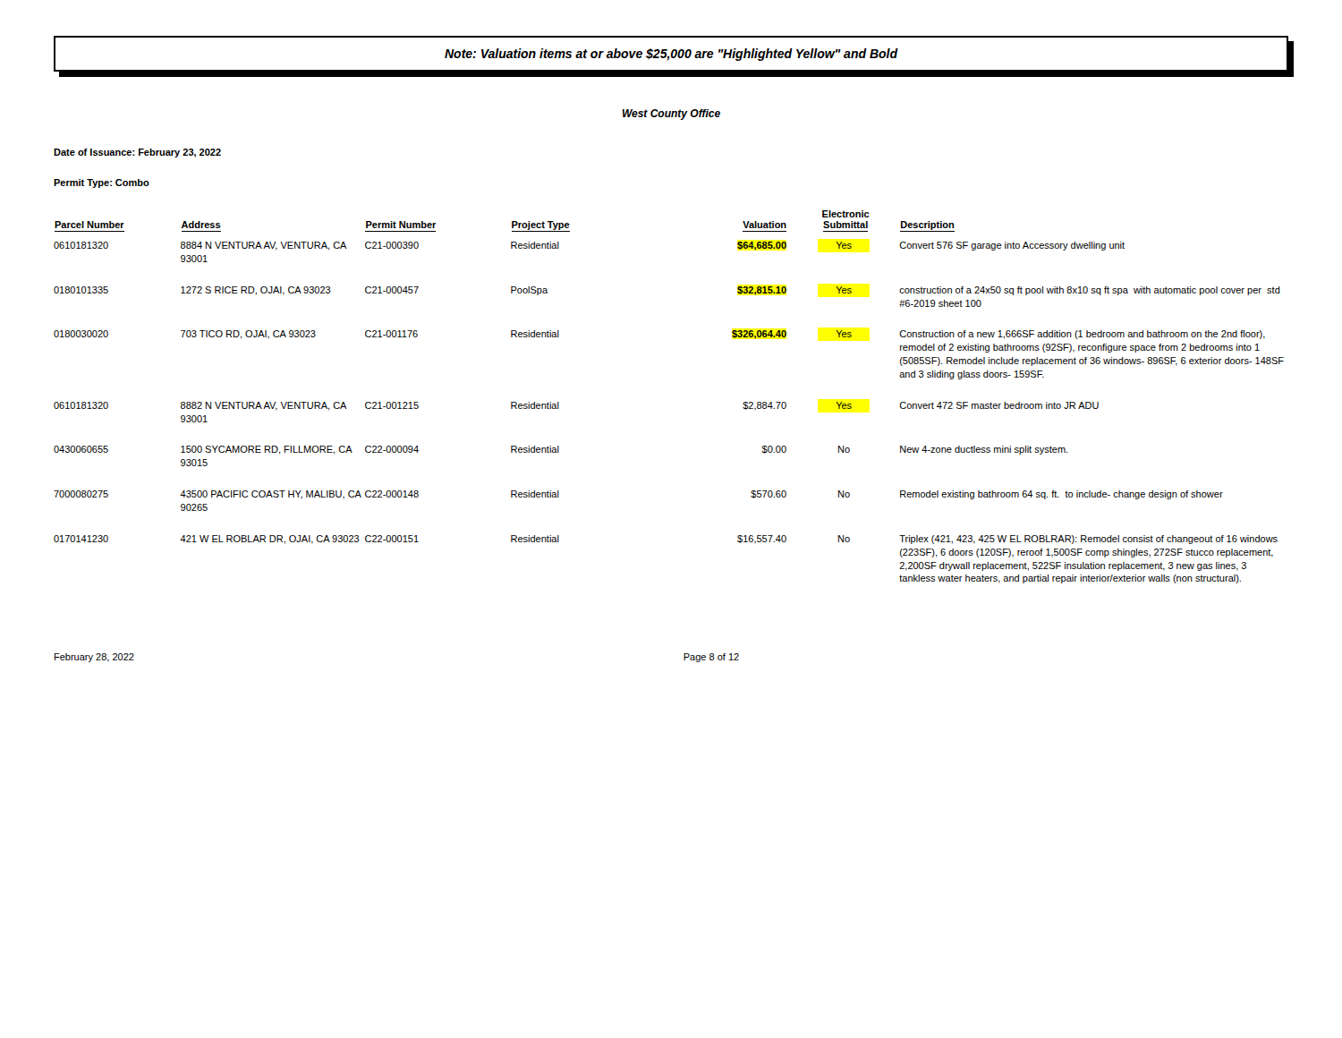Note: Valuation items at or above $25,000 are "Highlighted Yellow" and Bold
West County Office
Date of Issuance: February 23, 2022
Permit Type: Combo
| Parcel Number | Address | Permit Number | Project Type | Valuation | Electronic Submittal | Description |
| --- | --- | --- | --- | --- | --- | --- |
| 0610181320 | 8884 N VENTURA AV, VENTURA, CA 93001 | C21-000390 | Residential | $64,685.00 | Yes | Convert 576 SF garage into Accessory dwelling unit |
| 0180101335 | 1272 S RICE RD, OJAI, CA 93023 | C21-000457 | PoolSpa | $32,815.10 | Yes | construction of a 24x50 sq ft pool with 8x10 sq ft spa with automatic pool cover per std #6-2019 sheet 100 |
| 0180030020 | 703 TICO RD, OJAI, CA 93023 | C21-001176 | Residential | $326,064.40 | Yes | Construction of a new 1,666SF addition (1 bedroom and bathroom on the 2nd floor), remodel of 2 existing bathrooms (92SF), reconfigure space from 2 bedrooms into 1 (5085SF). Remodel include replacement of 36 windows- 896SF, 6 exterior doors- 148SF and 3 sliding glass doors- 159SF. |
| 0610181320 | 8882 N VENTURA AV, VENTURA, CA 93001 | C21-001215 | Residential | $2,884.70 | Yes | Convert 472 SF master bedroom into JR ADU |
| 0430060655 | 1500 SYCAMORE RD, FILLMORE, CA 93015 | C22-000094 | Residential | $0.00 | No | New 4-zone ductless mini split system. |
| 7000080275 | 43500 PACIFIC COAST HY, MALIBU, CA 90265 | C22-000148 | Residential | $570.60 | No | Remodel existing bathroom 64 sq. ft. to include- change design of shower |
| 0170141230 | 421 W EL ROBLAR DR, OJAI, CA 93023 | C22-000151 | Residential | $16,557.40 | No | Triplex (421, 423, 425 W EL ROBLRAR): Remodel consist of changeout of 16 windows (223SF), 6 doors (120SF), reroof 1,500SF comp shingles, 272SF stucco replacement, 2,200SF drywall replacement, 522SF insulation replacement, 3 new gas lines, 3 tankless water heaters, and partial repair interior/exterior walls (non structural). |
February 28, 2022
Page 8 of 12